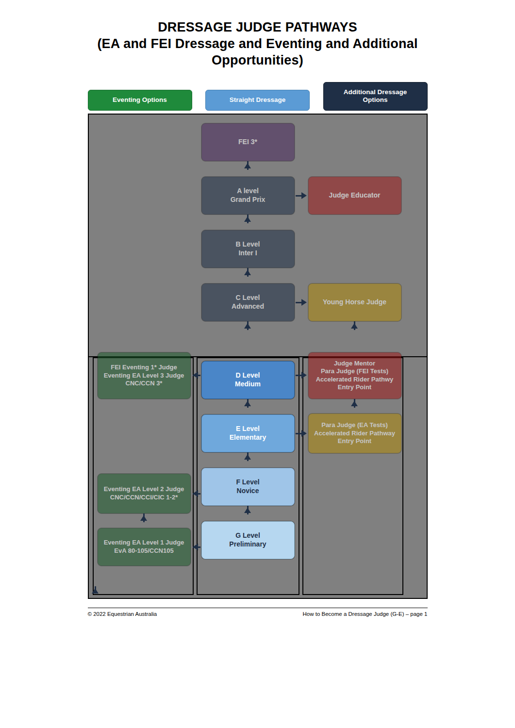DRESSAGE JUDGE PATHWAYS
(EA and FEI Dressage and Eventing and Additional
Opportunities)
Eventing Options
Straight Dressage
Additional Dressage
Options
FEI 3*
A level Grand Prix
B Level Inter I
C Level Advanced
D Level Medium
E Level Elementary
F Level Novice
G Level Preliminary
Judge Educator
Young Horse Judge
Judge Mentor Para Judge (FEI Tests) Accelerated Rider Pathwy
Entry Point
Para Judge (EA Tests) Accelerated Rider Pathway
Entry Point
FEI Eventing 1* Judge Eventing EA Level 3 Judge CNC/CCN 3*
Eventing EA Level 2 Judge CNC/CCN/CCI/CIC 1-2*
Eventing EA Level 1 Judge EvA 80-105/CCN105
© 2022 Equestrian Australia
How to Become a Dressage Judge (G-E) – page 1